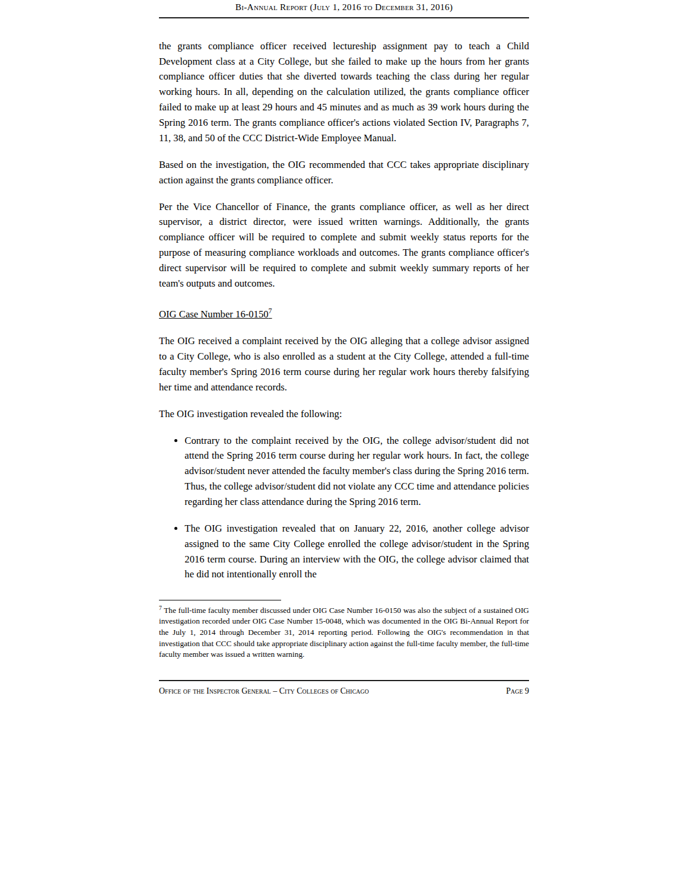Bi-Annual Report (July 1, 2016 to December 31, 2016)
the grants compliance officer received lectureship assignment pay to teach a Child Development class at a City College, but she failed to make up the hours from her grants compliance officer duties that she diverted towards teaching the class during her regular working hours. In all, depending on the calculation utilized, the grants compliance officer failed to make up at least 29 hours and 45 minutes and as much as 39 work hours during the Spring 2016 term. The grants compliance officer's actions violated Section IV, Paragraphs 7, 11, 38, and 50 of the CCC District-Wide Employee Manual.
Based on the investigation, the OIG recommended that CCC takes appropriate disciplinary action against the grants compliance officer.
Per the Vice Chancellor of Finance, the grants compliance officer, as well as her direct supervisor, a district director, were issued written warnings. Additionally, the grants compliance officer will be required to complete and submit weekly status reports for the purpose of measuring compliance workloads and outcomes. The grants compliance officer's direct supervisor will be required to complete and submit weekly summary reports of her team's outputs and outcomes.
OIG Case Number 16-01507
The OIG received a complaint received by the OIG alleging that a college advisor assigned to a City College, who is also enrolled as a student at the City College, attended a full-time faculty member's Spring 2016 term course during her regular work hours thereby falsifying her time and attendance records.
The OIG investigation revealed the following:
Contrary to the complaint received by the OIG, the college advisor/student did not attend the Spring 2016 term course during her regular work hours. In fact, the college advisor/student never attended the faculty member's class during the Spring 2016 term. Thus, the college advisor/student did not violate any CCC time and attendance policies regarding her class attendance during the Spring 2016 term.
The OIG investigation revealed that on January 22, 2016, another college advisor assigned to the same City College enrolled the college advisor/student in the Spring 2016 term course. During an interview with the OIG, the college advisor claimed that he did not intentionally enroll the
7 The full-time faculty member discussed under OIG Case Number 16-0150 was also the subject of a sustained OIG investigation recorded under OIG Case Number 15-0048, which was documented in the OIG Bi-Annual Report for the July 1, 2014 through December 31, 2014 reporting period. Following the OIG's recommendation in that investigation that CCC should take appropriate disciplinary action against the full-time faculty member, the full-time faculty member was issued a written warning.
Office of the Inspector General – City Colleges of Chicago Page 9